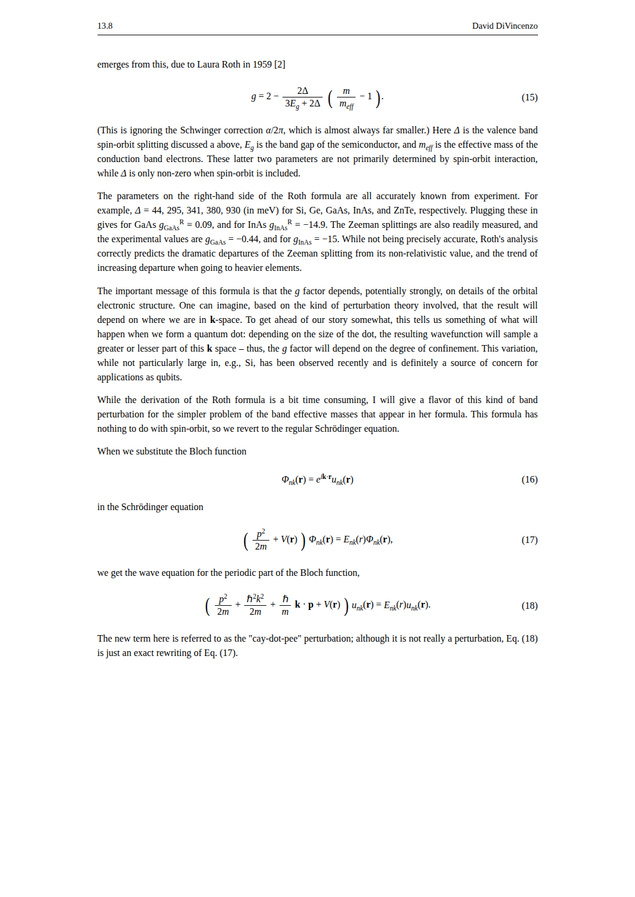13.8 David DiVincenzo
emerges from this, due to Laura Roth in 1959 [2]
g = 2 − 2Δ 3Eg + 2Δ ( mmeff − 1 ).
(15)
(This is ignoring the Schwinger correction α/2π, which is almost always far smaller.) Here Δ is the valence band spin-orbit splitting discussed a above, Eg is the band gap of the semiconductor, and meff is the effective mass of the conduction band electrons. These latter two parameters are not primarily determined by spin-orbit interaction, while Δ is only non-zero when spin-orbit is included.
The parameters on the right-hand side of the Roth formula are all accurately known from experiment. For example, Δ = 44, 295, 341, 380, 930 (in meV) for Si, Ge, GaAs, InAs, and ZnTe, respectively. Plugging these in gives for GaAs gGaAsR = 0.09, and for InAs gInAsR = −14.9. The Zeeman splittings are also readily measured, and the experimental values are gGaAs = −0.44, and for gInAs = −15. While not being precisely accurate, Roth's analysis correctly predicts the dramatic departures of the Zeeman splitting from its non-relativistic value, and the trend of increasing departure when going to heavier elements.
The important message of this formula is that the g factor depends, potentially strongly, on details of the orbital electronic structure. One can imagine, based on the kind of perturbation theory involved, that the result will depend on where we are in k-space. To get ahead of our story somewhat, this tells us something of what will happen when we form a quantum dot: depending on the size of the dot, the resulting wavefunction will sample a greater or lesser part of this k space – thus, the g factor will depend on the degree of confinement. This variation, while not particularly large in, e.g., Si, has been observed recently and is definitely a source of concern for applications as qubits.
While the derivation of the Roth formula is a bit time consuming, I will give a flavor of this kind of band perturbation for the simpler problem of the band effective masses that appear in her formula. This formula has nothing to do with spin-orbit, so we revert to the regular Schrödinger equation.
When we substitute the Bloch function
Φnk(r) = eik·runk(r)
(16)
in the Schrödinger equation
( p22m + V(r) ) Φnk(r) = Enk(r)Φnk(r),
(17)
we get the wave equation for the periodic part of the Bloch function,
( p22m + ℏ2k22m + ℏm k · p + V(r) ) unk(r) = Enk(r)unk(r).
(18)
The new term here is referred to as the "cay-dot-pee" perturbation; although it is not really a perturbation, Eq. (18) is just an exact rewriting of Eq. (17).